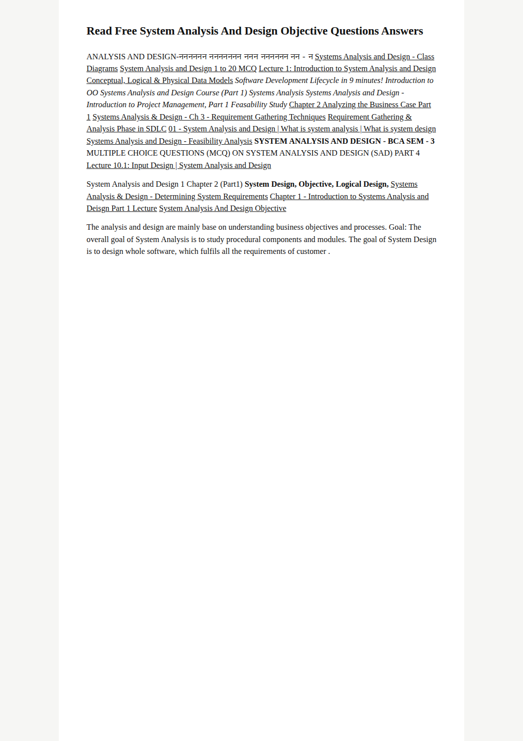Read Free System Analysis And Design Objective Questions Answers
ANALYSIS AND DESIGN-नननननन ननननननन ननन नननननन नन - न Systems Analysis and Design - Class Diagrams System Analysis and Design 1 to 20 MCQ Lecture 1: Introduction to System Analysis and Design Conceptual, Logical & Physical Data Models Software Development Lifecycle in 9 minutes! Introduction to OO Systems Analysis and Design Course (Part 1) Systems Analysis Systems Analysis and Design - Introduction to Project Management, Part 1 Feasability Study Chapter 2 Analyzing the Business Case Part 1 Systems Analysis & Design - Ch 3 - Requirement Gathering Techniques Requirement Gathering & Analysis Phase in SDLC 01 - System Analysis and Design | What is system analysis | What is system design Systems Analysis and Design - Feasibility Analysis SYSTEM ANALYSIS AND DESIGN - BCA SEM - 3 MULTIPLE CHOICE QUESTIONS (MCQ) ON SYSTEM ANALYSIS AND DESIGN (SAD) PART 4 Lecture 10.1: Input Design | System Analysis and Design
System Analysis and Design 1 Chapter 2 (Part1) System Design, Objective, Logical Design, Systems Analysis & Design - Determining System Requirements Chapter 1 - Introduction to Systems Analysis and Deisgn Part 1 Lecture System Analysis And Design Objective
The analysis and design are mainly base on understanding business objectives and processes. Goal: The overall goal of System Analysis is to study procedural components and modules. The goal of System Design is to design whole software, which fulfils all the requirements of customer .